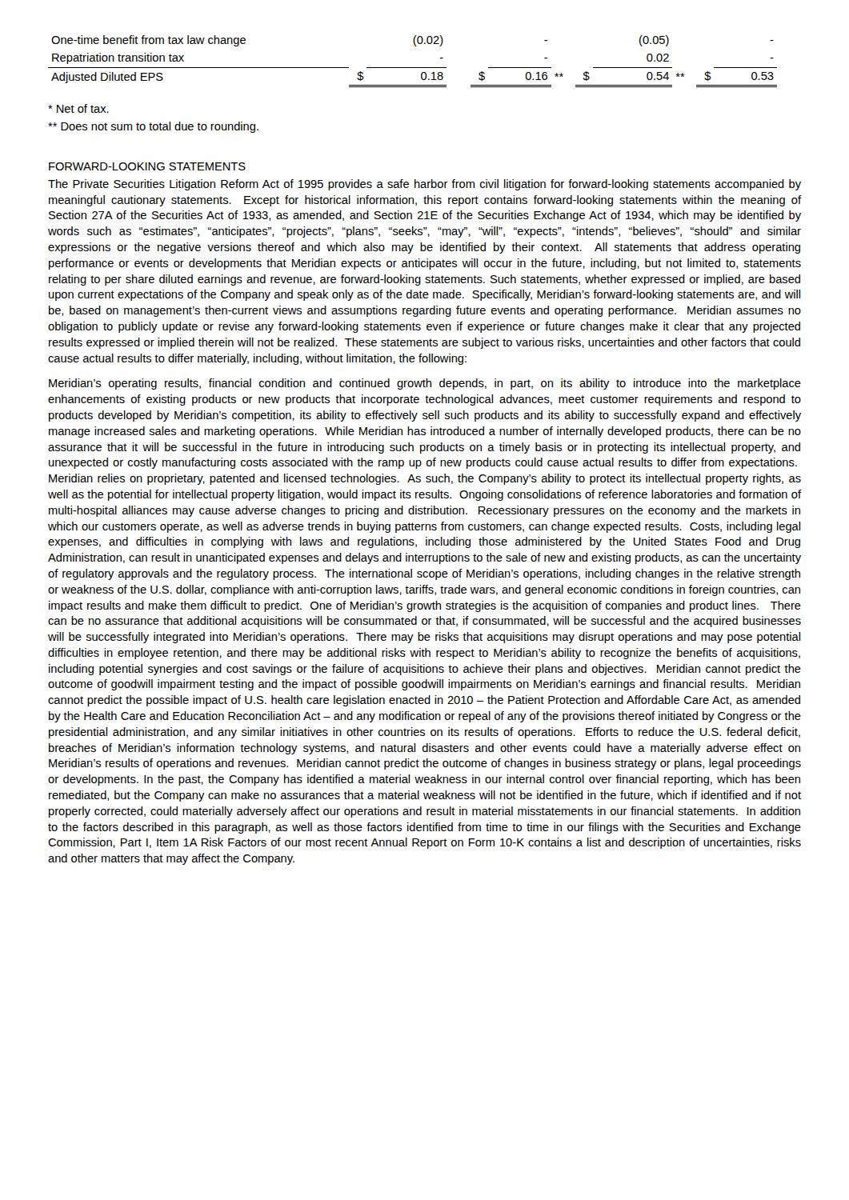| One-time benefit from tax law change | | (0.02) | | | - | | | (0.05) | | | - | |
| Repatriation transition tax | | - | | | - | | | 0.02 | | | - | |
| Adjusted Diluted EPS | $ | 0.18 | | $ | 0.16 | ** | $ | 0.54 | ** | $ | 0.53 | |
* Net of tax.
** Does not sum to total due to rounding.
FORWARD-LOOKING STATEMENTS
The Private Securities Litigation Reform Act of 1995 provides a safe harbor from civil litigation for forward-looking statements accompanied by meaningful cautionary statements. Except for historical information, this report contains forward-looking statements within the meaning of Section 27A of the Securities Act of 1933, as amended, and Section 21E of the Securities Exchange Act of 1934, which may be identified by words such as “estimates”, “anticipates”, “projects”, “plans”, “seeks”, “may”, “will”, “expects”, “intends”, “believes”, “should” and similar expressions or the negative versions thereof and which also may be identified by their context. All statements that address operating performance or events or developments that Meridian expects or anticipates will occur in the future, including, but not limited to, statements relating to per share diluted earnings and revenue, are forward-looking statements. Such statements, whether expressed or implied, are based upon current expectations of the Company and speak only as of the date made. Specifically, Meridian’s forward-looking statements are, and will be, based on management’s then-current views and assumptions regarding future events and operating performance. Meridian assumes no obligation to publicly update or revise any forward-looking statements even if experience or future changes make it clear that any projected results expressed or implied therein will not be realized. These statements are subject to various risks, uncertainties and other factors that could cause actual results to differ materially, including, without limitation, the following:
Meridian’s operating results, financial condition and continued growth depends, in part, on its ability to introduce into the marketplace enhancements of existing products or new products that incorporate technological advances, meet customer requirements and respond to products developed by Meridian’s competition, its ability to effectively sell such products and its ability to successfully expand and effectively manage increased sales and marketing operations. While Meridian has introduced a number of internally developed products, there can be no assurance that it will be successful in the future in introducing such products on a timely basis or in protecting its intellectual property, and unexpected or costly manufacturing costs associated with the ramp up of new products could cause actual results to differ from expectations. Meridian relies on proprietary, patented and licensed technologies. As such, the Company’s ability to protect its intellectual property rights, as well as the potential for intellectual property litigation, would impact its results. Ongoing consolidations of reference laboratories and formation of multi-hospital alliances may cause adverse changes to pricing and distribution. Recessionary pressures on the economy and the markets in which our customers operate, as well as adverse trends in buying patterns from customers, can change expected results. Costs, including legal expenses, and difficulties in complying with laws and regulations, including those administered by the United States Food and Drug Administration, can result in unanticipated expenses and delays and interruptions to the sale of new and existing products, as can the uncertainty of regulatory approvals and the regulatory process. The international scope of Meridian’s operations, including changes in the relative strength or weakness of the U.S. dollar, compliance with anti-corruption laws, tariffs, trade wars, and general economic conditions in foreign countries, can impact results and make them difficult to predict. One of Meridian’s growth strategies is the acquisition of companies and product lines. There can be no assurance that additional acquisitions will be consummated or that, if consummated, will be successful and the acquired businesses will be successfully integrated into Meridian’s operations. There may be risks that acquisitions may disrupt operations and may pose potential difficulties in employee retention, and there may be additional risks with respect to Meridian’s ability to recognize the benefits of acquisitions, including potential synergies and cost savings or the failure of acquisitions to achieve their plans and objectives. Meridian cannot predict the outcome of goodwill impairment testing and the impact of possible goodwill impairments on Meridian’s earnings and financial results. Meridian cannot predict the possible impact of U.S. health care legislation enacted in 2010 – the Patient Protection and Affordable Care Act, as amended by the Health Care and Education Reconciliation Act – and any modification or repeal of any of the provisions thereof initiated by Congress or the presidential administration, and any similar initiatives in other countries on its results of operations. Efforts to reduce the U.S. federal deficit, breaches of Meridian’s information technology systems, and natural disasters and other events could have a materially adverse effect on Meridian’s results of operations and revenues. Meridian cannot predict the outcome of changes in business strategy or plans, legal proceedings or developments. In the past, the Company has identified a material weakness in our internal control over financial reporting, which has been remediated, but the Company can make no assurances that a material weakness will not be identified in the future, which if identified and if not properly corrected, could materially adversely affect our operations and result in material misstatements in our financial statements. In addition to the factors described in this paragraph, as well as those factors identified from time to time in our filings with the Securities and Exchange Commission, Part I, Item 1A Risk Factors of our most recent Annual Report on Form 10-K contains a list and description of uncertainties, risks and other matters that may affect the Company.